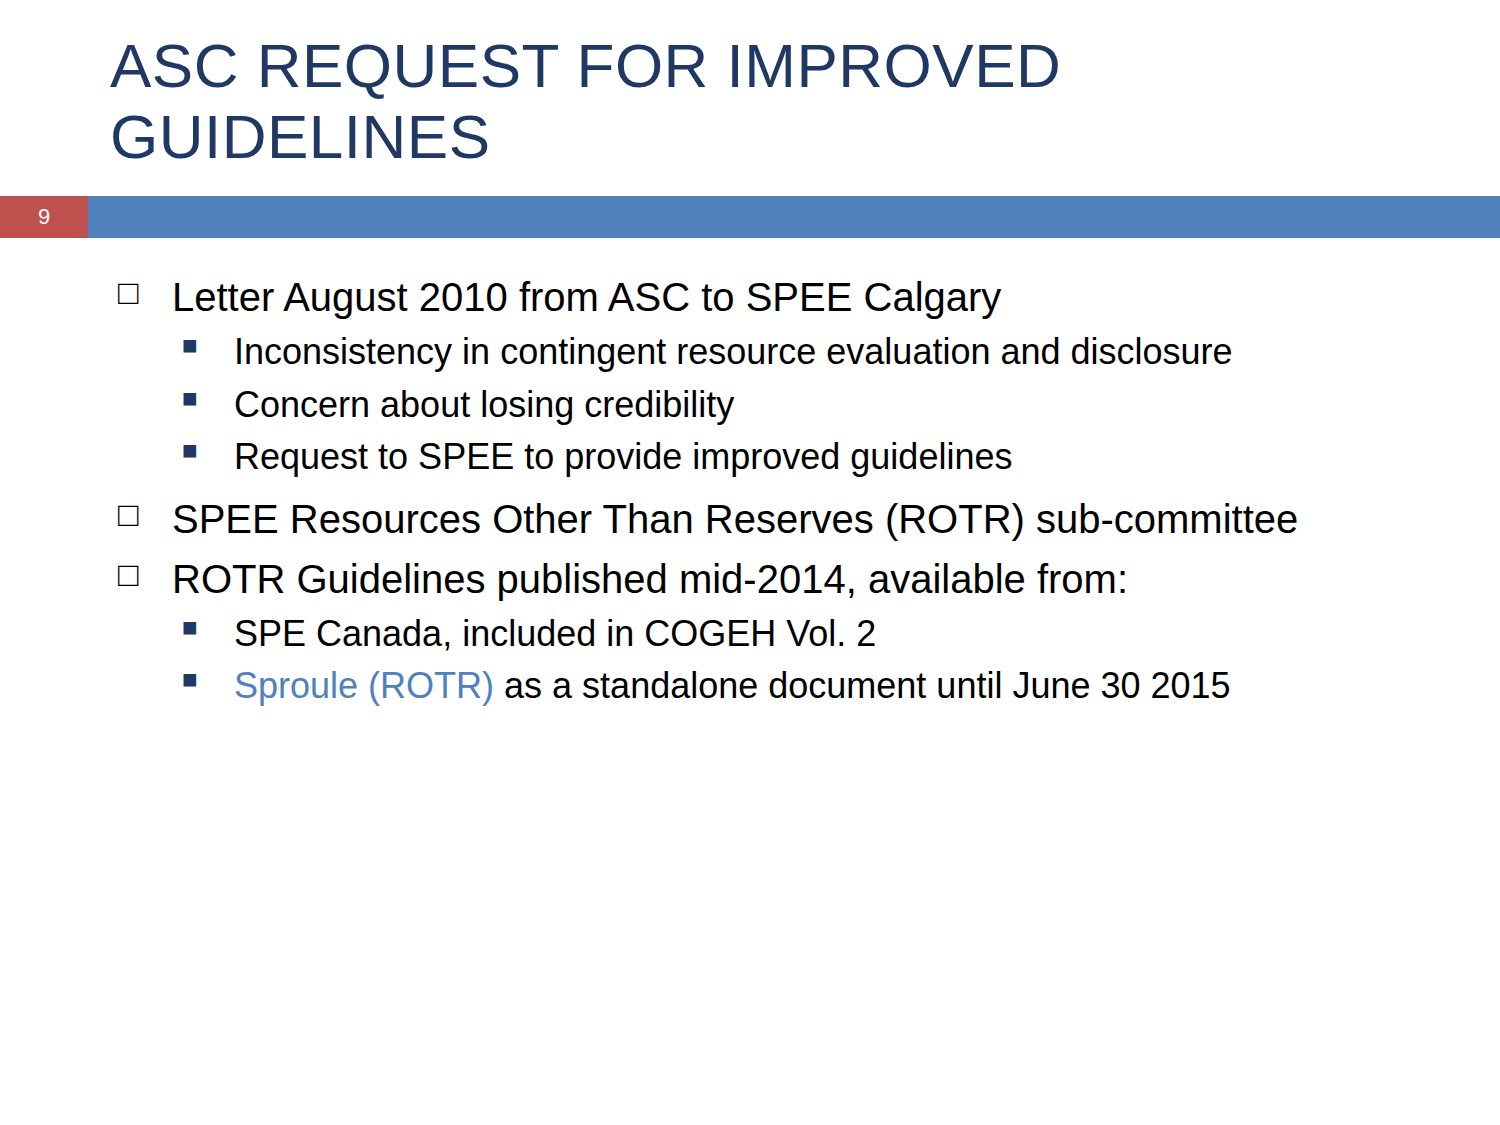ASC REQUEST FOR IMPROVED GUIDELINES
9
Letter August 2010 from ASC to SPEE Calgary
Inconsistency in contingent resource evaluation and disclosure
Concern about losing credibility
Request to SPEE to provide improved guidelines
SPEE Resources Other Than Reserves (ROTR) sub-committee
ROTR Guidelines published mid-2014, available from:
SPE Canada, included in COGEH Vol. 2
Sproule (ROTR) as a standalone document until June 30 2015